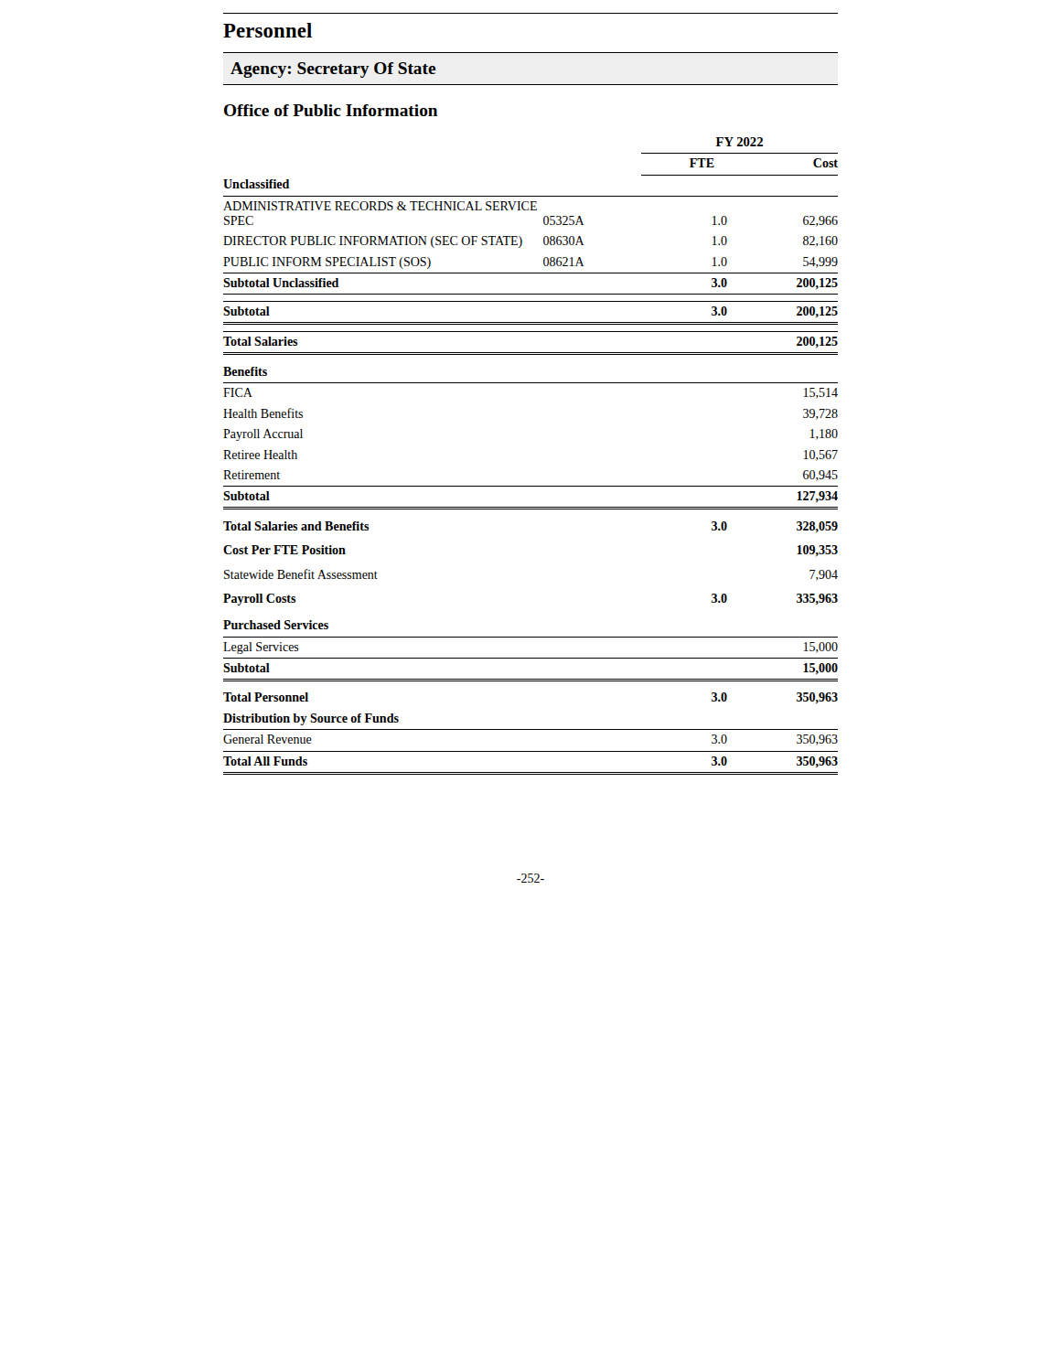Personnel
Agency: Secretary Of State
Office of Public Information
| | | FY 2022 |
| --- | --- | --- |
| | | FTE | Cost |
| Unclassified | | | |
| ADMINISTRATIVE RECORDS & TECHNICAL SERVICE SPEC | 05325A | 1.0 | 62,966 |
| DIRECTOR PUBLIC INFORMATION (SEC OF STATE) | 08630A | 1.0 | 82,160 |
| PUBLIC INFORM SPECIALIST (SOS) | 08621A | 1.0 | 54,999 |
| Subtotal Unclassified | | 3.0 | 200,125 |
| Subtotal | | 3.0 | 200,125 |
| Total Salaries | | | 200,125 |
| Benefits | | | |
| FICA | | | 15,514 |
| Health Benefits | | | 39,728 |
| Payroll Accrual | | | 1,180 |
| Retiree Health | | | 10,567 |
| Retirement | | | 60,945 |
| Subtotal | | | 127,934 |
| Total Salaries and Benefits | | 3.0 | 328,059 |
| Cost Per FTE Position | | | 109,353 |
| Statewide Benefit Assessment | | | 7,904 |
| Payroll Costs | | 3.0 | 335,963 |
| Purchased Services | | | |
| Legal Services | | | 15,000 |
| Subtotal | | | 15,000 |
| Total Personnel | | 3.0 | 350,963 |
| Distribution by Source of Funds | | | |
| General Revenue | | 3.0 | 350,963 |
| Total All Funds | | 3.0 | 350,963 |
-252-